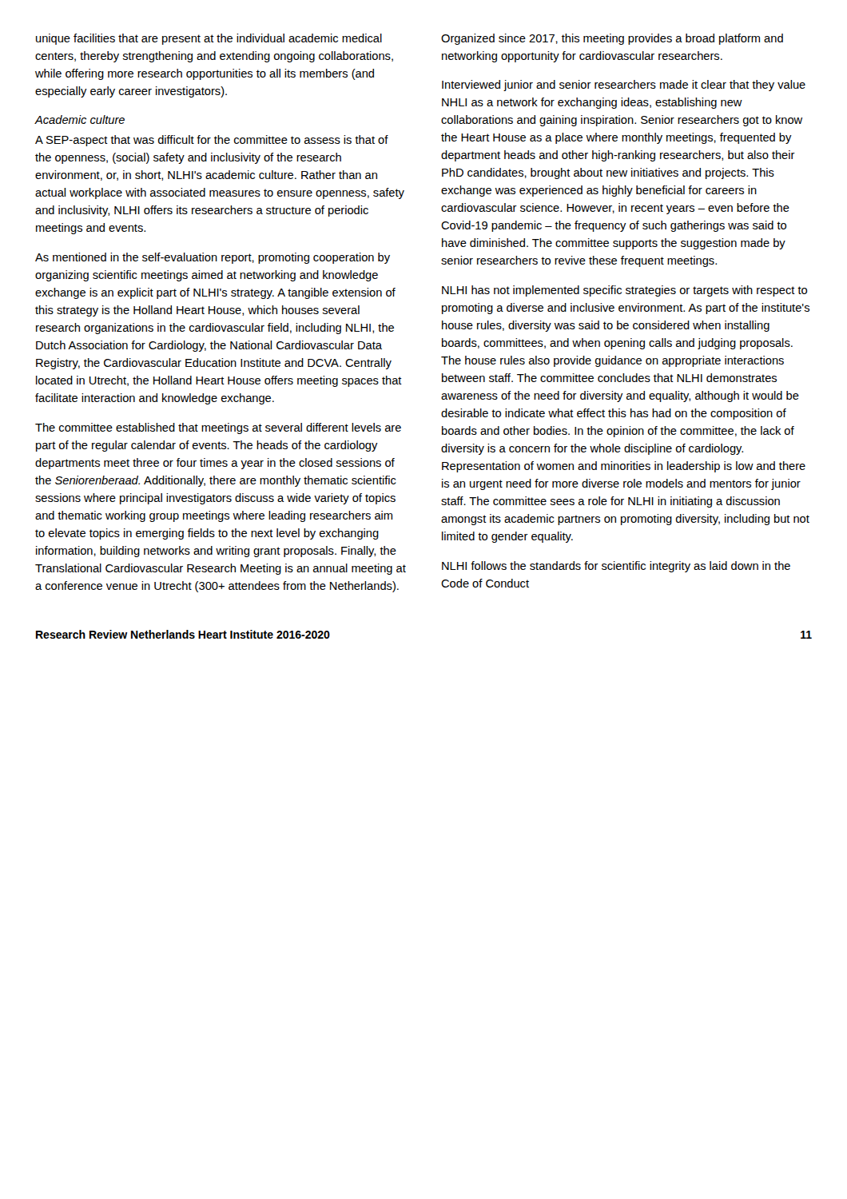unique facilities that are present at the individual academic medical centers, thereby strengthening and extending ongoing collaborations, while offering more research opportunities to all its members (and especially early career investigators).
Academic culture
A SEP-aspect that was difficult for the committee to assess is that of the openness, (social) safety and inclusivity of the research environment, or, in short, NLHI's academic culture. Rather than an actual workplace with associated measures to ensure openness, safety and inclusivity, NLHI offers its researchers a structure of periodic meetings and events.
As mentioned in the self-evaluation report, promoting cooperation by organizing scientific meetings aimed at networking and knowledge exchange is an explicit part of NLHI's strategy. A tangible extension of this strategy is the Holland Heart House, which houses several research organizations in the cardiovascular field, including NLHI, the Dutch Association for Cardiology, the National Cardiovascular Data Registry, the Cardiovascular Education Institute and DCVA. Centrally located in Utrecht, the Holland Heart House offers meeting spaces that facilitate interaction and knowledge exchange.
The committee established that meetings at several different levels are part of the regular calendar of events. The heads of the cardiology departments meet three or four times a year in the closed sessions of the Seniorenberaad. Additionally, there are monthly thematic scientific sessions where principal investigators discuss a wide variety of topics and thematic working group meetings where leading researchers aim to elevate topics in emerging fields to the next level by exchanging information, building networks and writing grant proposals. Finally, the Translational Cardiovascular Research Meeting is an annual meeting at a conference venue in Utrecht (300+ attendees from the Netherlands). Organized since 2017, this meeting provides a broad platform and networking opportunity for cardiovascular researchers.
Interviewed junior and senior researchers made it clear that they value NHLI as a network for exchanging ideas, establishing new collaborations and gaining inspiration. Senior researchers got to know the Heart House as a place where monthly meetings, frequented by department heads and other high-ranking researchers, but also their PhD candidates, brought about new initiatives and projects. This exchange was experienced as highly beneficial for careers in cardiovascular science. However, in recent years – even before the Covid-19 pandemic – the frequency of such gatherings was said to have diminished. The committee supports the suggestion made by senior researchers to revive these frequent meetings.
NLHI has not implemented specific strategies or targets with respect to promoting a diverse and inclusive environment. As part of the institute's house rules, diversity was said to be considered when installing boards, committees, and when opening calls and judging proposals. The house rules also provide guidance on appropriate interactions between staff. The committee concludes that NLHI demonstrates awareness of the need for diversity and equality, although it would be desirable to indicate what effect this has had on the composition of boards and other bodies. In the opinion of the committee, the lack of diversity is a concern for the whole discipline of cardiology. Representation of women and minorities in leadership is low and there is an urgent need for more diverse role models and mentors for junior staff. The committee sees a role for NLHI in initiating a discussion amongst its academic partners on promoting diversity, including but not limited to gender equality.
NLHI follows the standards for scientific integrity as laid down in the Code of Conduct
Research Review Netherlands Heart Institute 2016-2020 11